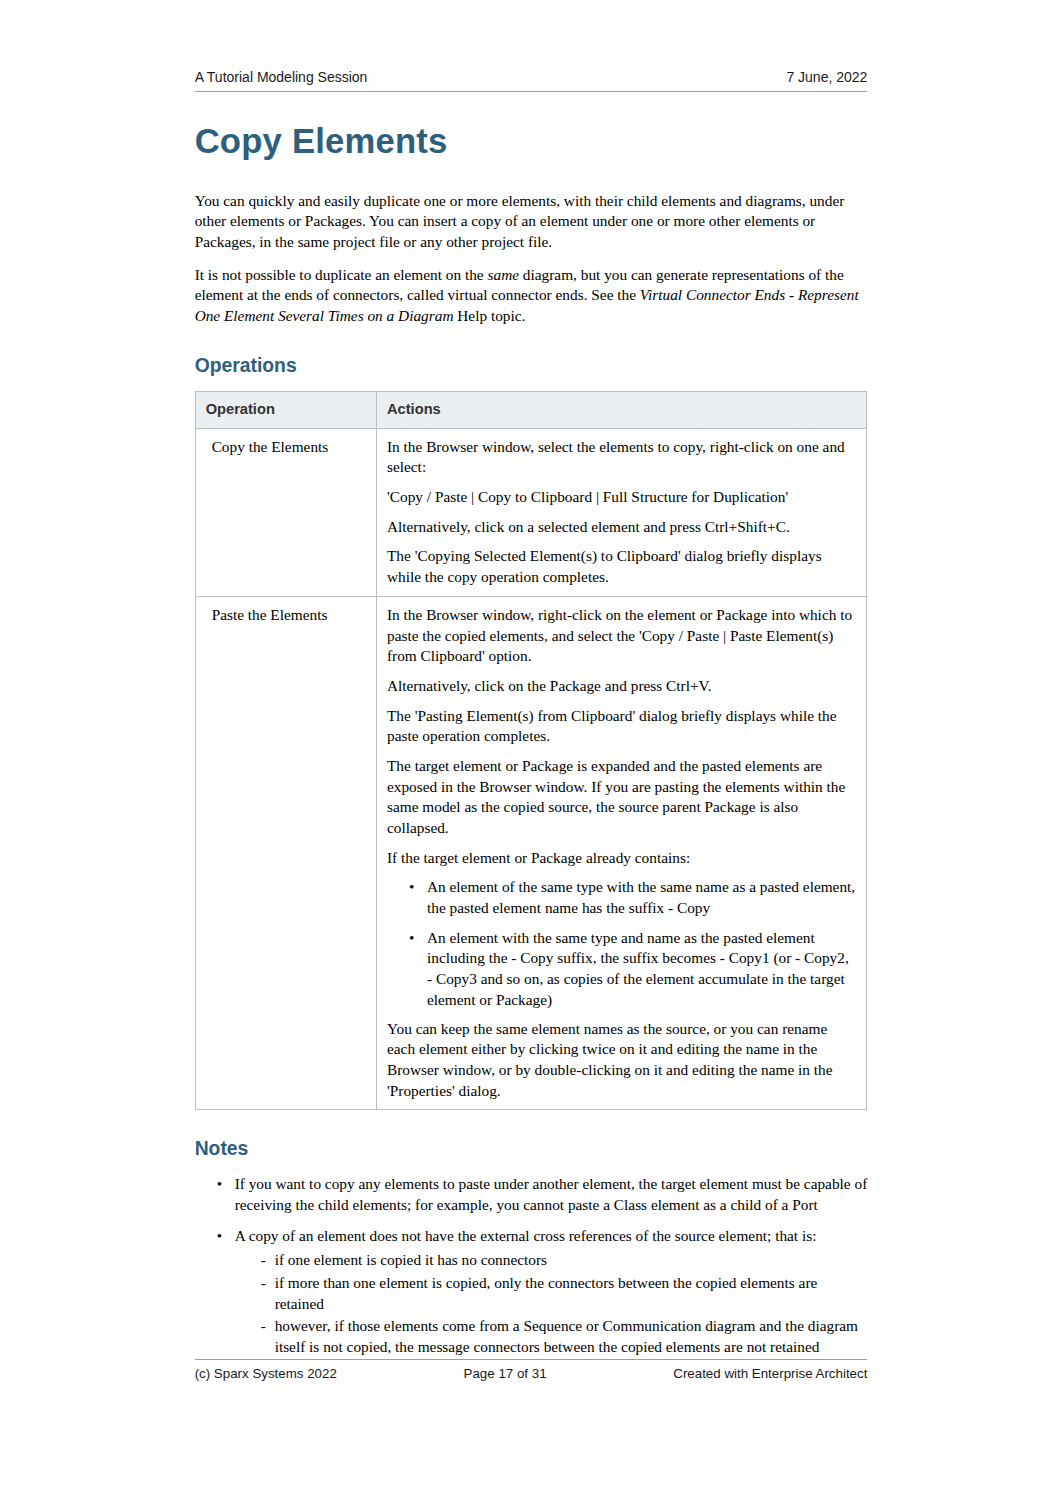A Tutorial Modeling Session
7 June, 2022
Copy Elements
You can quickly and easily duplicate one or more elements, with their child elements and diagrams, under other elements or Packages. You can insert a copy of an element under one or more other elements or Packages, in the same project file or any other project file.
It is not possible to duplicate an element on the same diagram, but you can generate representations of the element at the ends of connectors, called virtual connector ends. See the Virtual Connector Ends - Represent One Element Several Times on a Diagram Help topic.
Operations
| Operation | Actions |
| --- | --- |
| Copy the Elements | In the Browser window, select the elements to copy, right-click on one and select: 'Copy / Paste / Copy to Clipboard / Full Structure for Duplication' Alternatively, click on a selected element and press Ctrl+Shift+C. The 'Copying Selected Element(s) to Clipboard' dialog briefly displays while the copy operation completes. |
| Paste the Elements | In the Browser window, right-click on the element or Package into which to paste the copied elements, and select the 'Copy / Paste / Paste Element(s) from Clipboard' option. Alternatively, click on the Package and press Ctrl+V. The 'Pasting Element(s) from Clipboard' dialog briefly displays while the paste operation completes. The target element or Package is expanded and the pasted elements are exposed in the Browser window. If you are pasting the elements within the same model as the copied source, the source parent Package is also collapsed. If the target element or Package already contains: An element of the same type with the same name as a pasted element, the pasted element name has the suffix - Copy An element with the same type and name as the pasted element including the - Copy suffix, the suffix becomes - Copy1 (or - Copy2, - Copy3 and so on, as copies of the element accumulate in the target element or Package) You can keep the same element names as the source, or you can rename each element either by clicking twice on it and editing the name in the Browser window, or by double-clicking on it and editing the name in the 'Properties' dialog. |
Notes
If you want to copy any elements to paste under another element, the target element must be capable of receiving the child elements; for example, you cannot paste a Class element as a child of a Port
A copy of an element does not have the external cross references of the source element; that is:
if one element is copied it has no connectors
if more than one element is copied, only the connectors between the copied elements are retained
however, if those elements come from a Sequence or Communication diagram and the diagram itself is not copied, the message connectors between the copied elements are not retained
(c) Sparx Systems 2022
Page 17 of 31
Created with Enterprise Architect